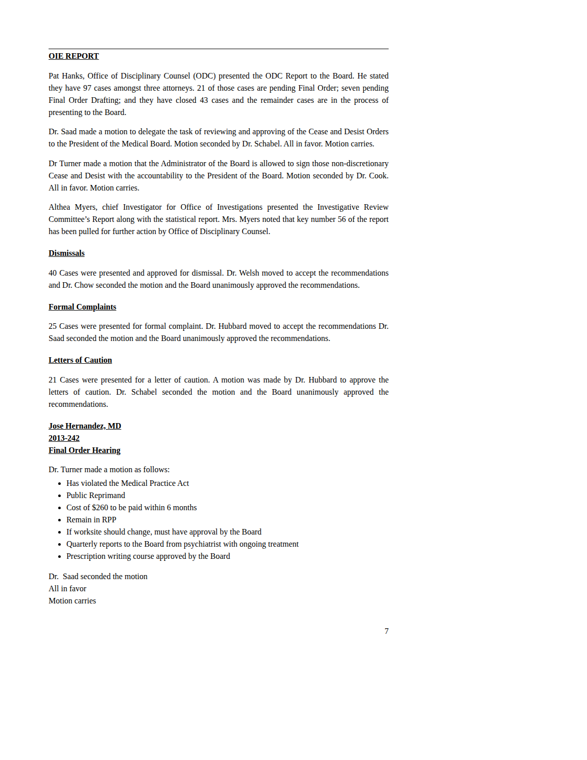OIE REPORT
Pat Hanks, Office of Disciplinary Counsel (ODC) presented the ODC Report to the Board. He stated they have 97 cases amongst three attorneys. 21 of those cases are pending Final Order; seven pending Final Order Drafting; and they have closed 43 cases and the remainder cases are in the process of presenting to the Board.
Dr. Saad made a motion to delegate the task of reviewing and approving of the Cease and Desist Orders to the President of the Medical Board. Motion seconded by Dr. Schabel. All in favor. Motion carries.
Dr Turner made a motion that the Administrator of the Board is allowed to sign those non-discretionary Cease and Desist with the accountability to the President of the Board. Motion seconded by Dr. Cook. All in favor. Motion carries.
Althea Myers, chief Investigator for Office of Investigations presented the Investigative Review Committee’s Report along with the statistical report. Mrs. Myers noted that key number 56 of the report has been pulled for further action by Office of Disciplinary Counsel.
Dismissals
40 Cases were presented and approved for dismissal. Dr. Welsh moved to accept the recommendations and Dr. Chow seconded the motion and the Board unanimously approved the recommendations.
Formal Complaints
25 Cases were presented for formal complaint. Dr. Hubbard moved to accept the recommendations Dr. Saad seconded the motion and the Board unanimously approved the recommendations.
Letters of Caution
21 Cases were presented for a letter of caution. A motion was made by Dr. Hubbard to approve the letters of caution. Dr. Schabel seconded the motion and the Board unanimously approved the recommendations.
Jose Hernandez, MD 2013-242 Final Order Hearing
Dr. Turner made a motion as follows:
Has violated the Medical Practice Act
Public Reprimand
Cost of $260 to be paid within 6 months
Remain in RPP
If worksite should change, must have approval by the Board
Quarterly reports to the Board from psychiatrist with ongoing treatment
Prescription writing course approved by the Board
Dr. Saad seconded the motion
All in favor
Motion carries
7